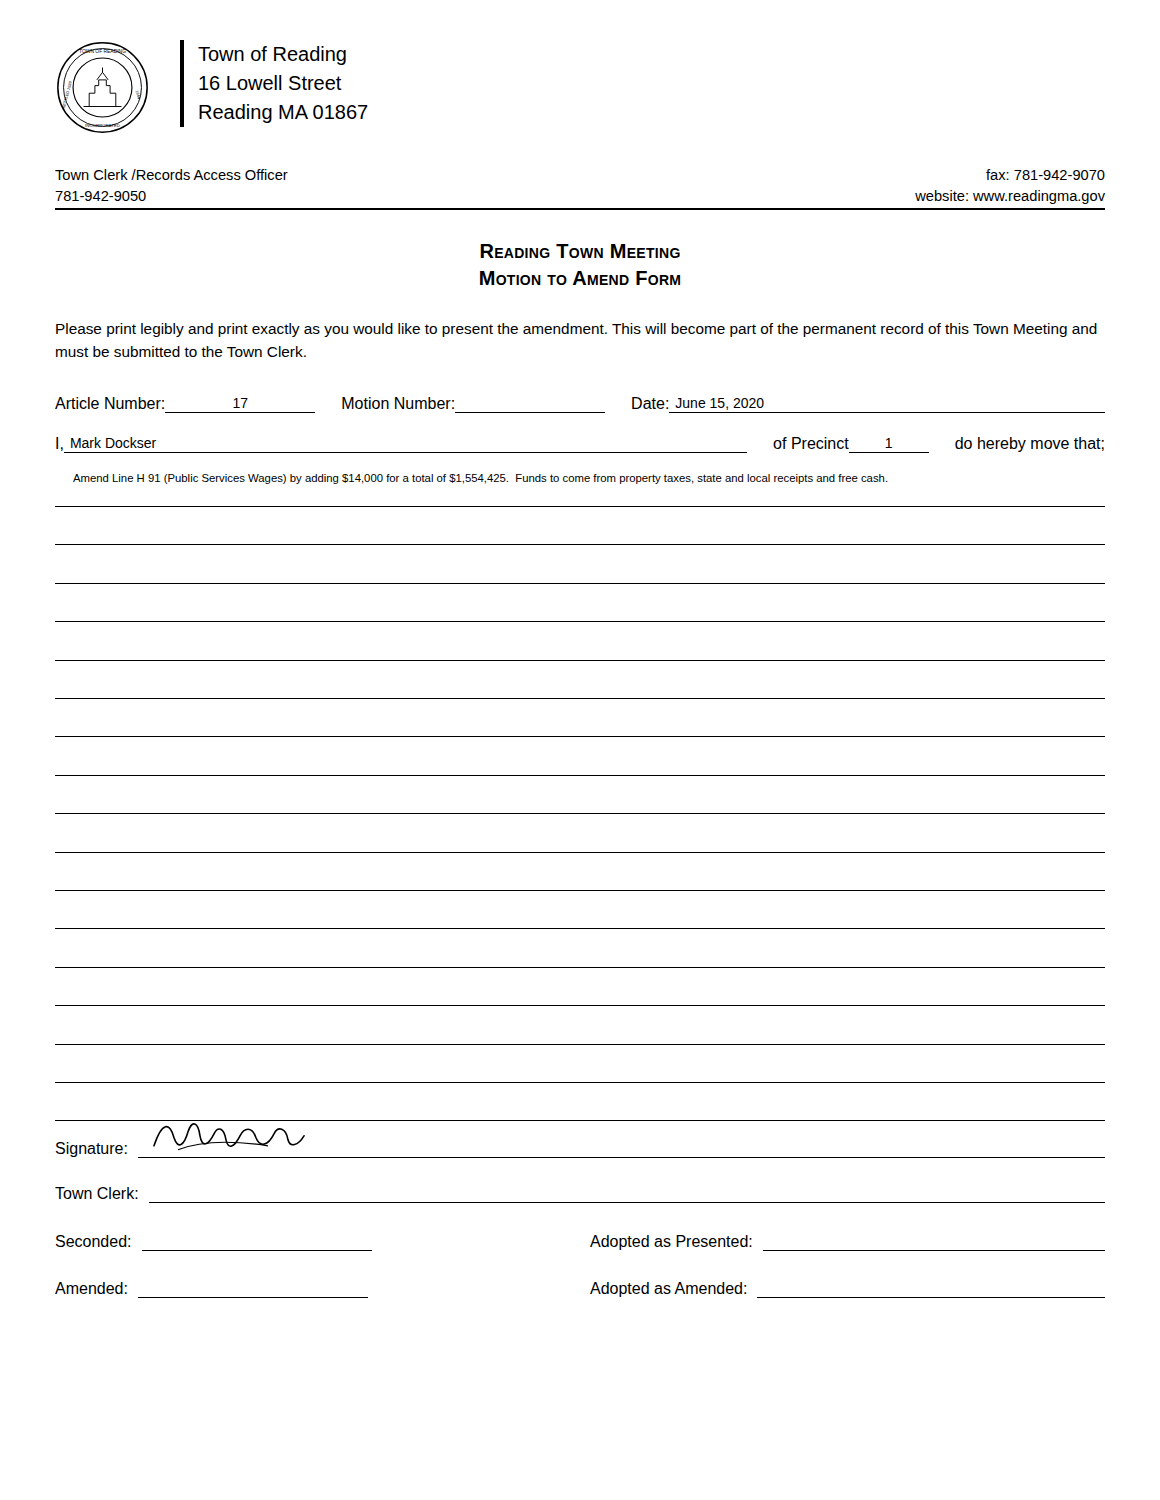TOWN OF READING INCORPORATED SETTLED 1639 1644
Town of Reading
16 Lowell Street
Reading MA 01867
Town Clerk /Records Access Officer
781-942-9050
fax: 781-942-9070
website: www.readingma.gov
Reading Town Meeting
Motion to Amend Form
Please print legibly and print exactly as you would like to present the amendment. This will become part of the permanent record of this Town Meeting and must be submitted to the Town Clerk.
Article Number: 17 Motion Number: Date: June 15, 2020
I, Mark Dockser of Precinct 1 do hereby move that;
Amend Line H 91 (Public Services Wages) by adding $14,000 for a total of $1,554,425. Funds to come from property taxes, state and local receipts and free cash.
Signature:
Town Clerk:
Seconded:
Adopted as Presented:
Amended:
Adopted as Amended: